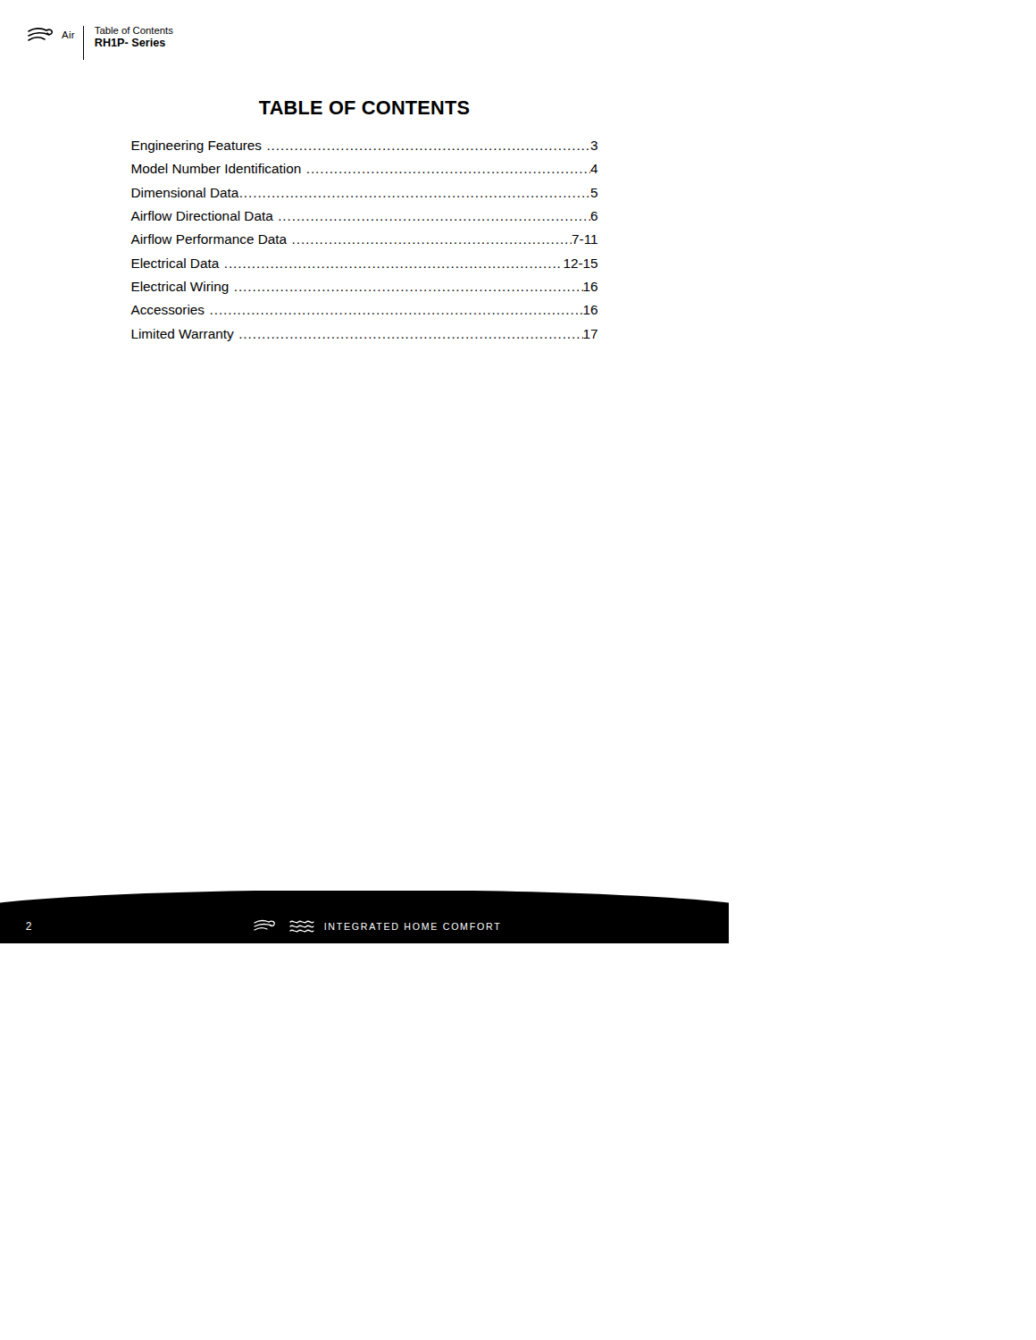Air
Table of Contents
RH1P- Series
TABLE OF CONTENTS
Engineering Features ..................................................................................... 3
Model Number Identification ........................................................................... 4
Dimensional Data .......................................................................................... 5
Airflow Directional Data ................................................................................. 6
Airflow Performance Data ......................................................................... 7-11
Electrical Data ..................................................................................... 12-15
Electrical Wiring ........................................................................................... 16
Accessories ....................................................................................................... 16
Limited Warranty ......................................................................................... 17
2
INTEGRATED HOME COMFORT